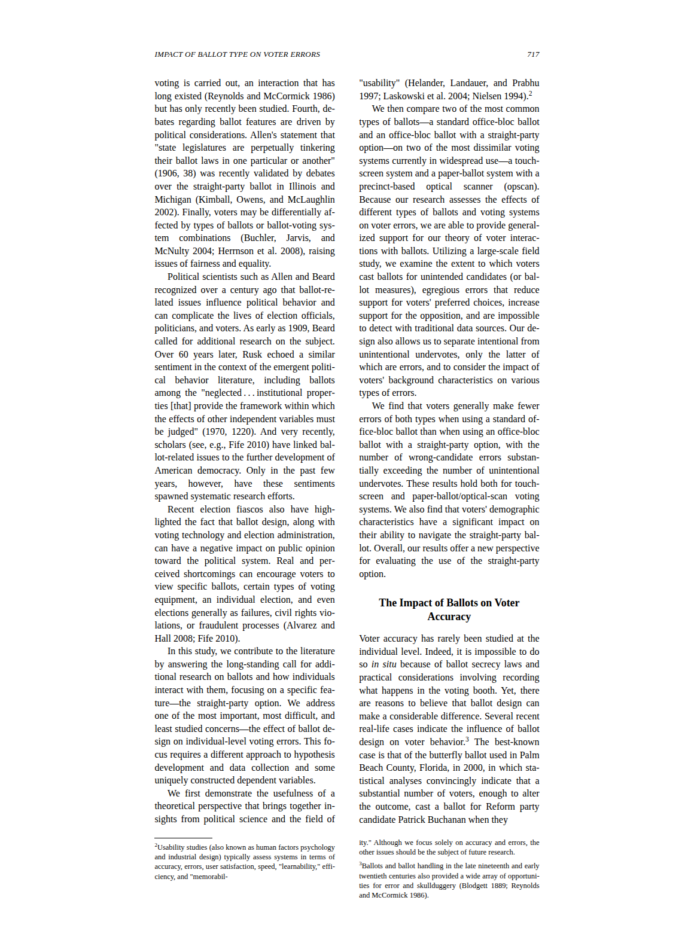Impact of Ballot Type on Voter Errors 717
voting is carried out, an interaction that has long existed (Reynolds and McCormick 1986) but has only recently been studied. Fourth, debates regarding ballot features are driven by political considerations. Allen's statement that "state legislatures are perpetually tinkering their ballot laws in one particular or another" (1906, 38) was recently validated by debates over the straight-party ballot in Illinois and Michigan (Kimball, Owens, and McLaughlin 2002). Finally, voters may be differentially affected by types of ballots or ballot-voting system combinations (Buchler, Jarvis, and McNulty 2004; Herrnson et al. 2008), raising issues of fairness and equality.
Political scientists such as Allen and Beard recognized over a century ago that ballot-related issues influence political behavior and can complicate the lives of election officials, politicians, and voters. As early as 1909, Beard called for additional research on the subject. Over 60 years later, Rusk echoed a similar sentiment in the context of the emergent political behavior literature, including ballots among the "neglected . . . institutional properties [that] provide the framework within which the effects of other independent variables must be judged" (1970, 1220). And very recently, scholars (see, e.g., Fife 2010) have linked ballot-related issues to the further development of American democracy. Only in the past few years, however, have these sentiments spawned systematic research efforts.
Recent election fiascos also have highlighted the fact that ballot design, along with voting technology and election administration, can have a negative impact on public opinion toward the political system. Real and perceived shortcomings can encourage voters to view specific ballots, certain types of voting equipment, an individual election, and even elections generally as failures, civil rights violations, or fraudulent processes (Alvarez and Hall 2008; Fife 2010).
In this study, we contribute to the literature by answering the long-standing call for additional research on ballots and how individuals interact with them, focusing on a specific feature—the straight-party option. We address one of the most important, most difficult, and least studied concerns—the effect of ballot design on individual-level voting errors. This focus requires a different approach to hypothesis development and data collection and some uniquely constructed dependent variables.
We first demonstrate the usefulness of a theoretical perspective that brings together insights from political science and the field of "usability" (Helander, Landauer, and Prabhu 1997; Laskowski et al. 2004; Nielsen 1994).2
We then compare two of the most common types of ballots—a standard office-bloc ballot and an office-bloc ballot with a straight-party option—on two of the most dissimilar voting systems currently in widespread use—a touch-screen system and a paper-ballot system with a precinct-based optical scanner (opscan). Because our research assesses the effects of different types of ballots and voting systems on voter errors, we are able to provide generalized support for our theory of voter interactions with ballots. Utilizing a large-scale field study, we examine the extent to which voters cast ballots for unintended candidates (or ballot measures), egregious errors that reduce support for voters' preferred choices, increase support for the opposition, and are impossible to detect with traditional data sources. Our design also allows us to separate intentional from unintentional undervotes, only the latter of which are errors, and to consider the impact of voters' background characteristics on various types of errors.
We find that voters generally make fewer errors of both types when using a standard office-bloc ballot than when using an office-bloc ballot with a straight-party option, with the number of wrong-candidate errors substantially exceeding the number of unintentional undervotes. These results hold both for touch-screen and paper-ballot/optical-scan voting systems. We also find that voters' demographic characteristics have a significant impact on their ability to navigate the straight-party ballot. Overall, our results offer a new perspective for evaluating the use of the straight-party option.
The Impact of Ballots on Voter
Accuracy
Voter accuracy has rarely been studied at the individual level. Indeed, it is impossible to do so in situ because of ballot secrecy laws and practical considerations involving recording what happens in the voting booth. Yet, there are reasons to believe that ballot design can make a considerable difference. Several recent real-life cases indicate the influence of ballot design on voter behavior.3 The best-known case is that of the butterfly ballot used in Palm Beach County, Florida, in 2000, in which statistical analyses convincingly indicate that a substantial number of voters, enough to alter the outcome, cast a ballot for Reform party candidate Patrick Buchanan when they
2Usability studies (also known as human factors psychology and industrial design) typically assess systems in terms of accuracy, errors, user satisfaction, speed, "learnability," efficiency, and "memorabil-
ity." Although we focus solely on accuracy and errors, the other issues should be the subject of future research.
3Ballots and ballot handling in the late nineteenth and early twentieth centuries also provided a wide array of opportunities for error and skullduggery (Blodgett 1889; Reynolds and McCormick 1986).